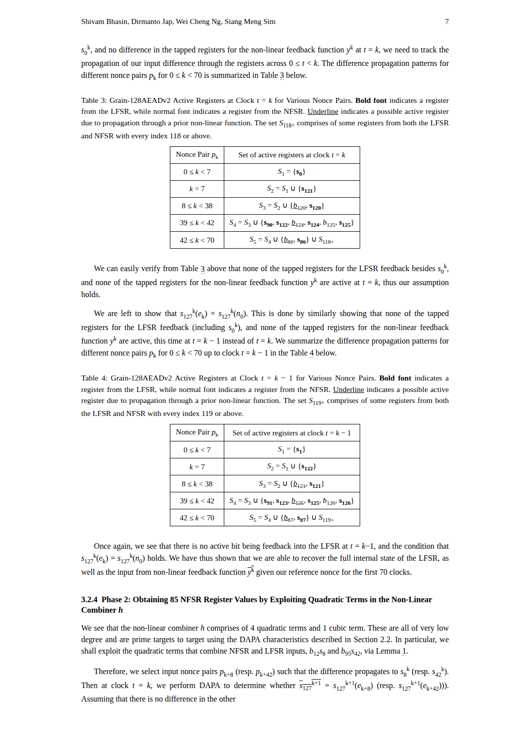Shivam Bhasin, Dirmanto Jap, Wei Cheng Ng, Siang Meng Sim 7
s0 k, and no difference in the tapped registers for the non-linear feedback function yk at t = k, we need to track the propagation of our input difference through the registers across 0 ≤ t < k. The difference propagation patterns for different nonce pairs pk for 0 ≤ k < 70 is summarized in Table 3 below.
Table 3: Grain-128AEADv2 Active Registers at Clock t = k for Various Nonce Pairs. Bold font indicates a register from the LFSR, while normal font indicates a register from the NFSR. Underline indicates a possible active register due to propagation through a prior non-linear function. The set S118+ comprises of some registers from both the LFSR and NFSR with every index 118 or above.
| Nonce Pair p k | Set of active registers at clock t = k |
| --- | --- |
| 0 ≤ k < 7 | S 1 = { s 0 } |
| k = 7 | S 2 = S 1 ∪ { s 121 } |
| 8 ≤ k < 38 | S 3 = S 2 ∪ { b 120 , s 120 } |
| 39 ≤ k < 42 | S 4 = S 3 ∪ { s 90 , s 122 , b 124 , s 124 , b 125 , s 125 } |
| 42 ≤ k < 70 | S 5 = S 4 ∪ { b 86 , s 86 } ∪ S 118+ |
We can easily verify from Table 3 above that none of the tapped registers for the LFSR feedback besides s0 k, and none of the tapped registers for the non-linear feedback function yk are active at t = k, thus our assumption holds.
We are left to show that s127 k(ek) = s127 k(n0). This is done by similarly showing that none of the tapped registers for the LFSR feedback (including s0 k), and none of the tapped registers for the non-linear feedback function yk are active, this time at t = k − 1 instead of t = k. We summarize the difference propagation patterns for different nonce pairs pk for 0 ≤ k < 70 up to clock t = k − 1 in the Table 4 below.
Table 4: Grain-128AEADv2 Active Registers at Clock t = k − 1 for Various Nonce Pairs. Bold font indicates a register from the LFSR, while normal font indicates a register from the NFSR. Underline indicates a possible active register due to propagation through a prior non-linear function. The set S119+ comprises of some registers from both the LFSR and NFSR with every index 119 or above.
| Nonce Pair p k | Set of active registers at clock t = k − 1 |
| --- | --- |
| 0 ≤ k < 7 | S 1 = { s 1 } |
| k = 7 | S 2 = S 1 ∪ { s 122 } |
| 8 ≤ k < 38 | S 3 = S 2 ∪ { b 121 , s 121 } |
| 39 ≤ k < 42 | S 4 = S 3 ∪ { s 91 , s 123 , b 125 , s 125 , b 126 , s 126 } |
| 42 ≤ k < 70 | S 5 = S 4 ∪ { b 87 , s 87 } ∪ S 119+ |
Once again, we see that there is no active bit being feedback into the LFSR at t = k−1, and the condition that s127 k(ek) = s127 k(n0) holds. We have thus shown that we are able to recover the full internal state of the LFSR, as well as the input from non-linear feedback function yk given our reference nonce for the first 70 clocks.
3.2.4 Phase 2: Obtaining 85 NFSR Register Values by Exploiting Quadratic Terms in the Non-Linear Combiner h
We see that the non-linear combiner h comprises of 4 quadratic terms and 1 cubic term. These are all of very low degree and are prime targets to target using the DAPA characteristics described in Section 2.2. In particular, we shall exploit the quadratic terms that combine NFSR and LFSR inputs, b12 s8 and b95 s42, via Lemma 1.
Therefore, we select input nonce pairs pk+8 (resp. pk+42) such that the difference propagates to s8 k (resp. s42 k). Then at clock t = k, we perform DAPA to determine whether s127 k+1 = s127 k+1(ek+8) (resp. s127 k+1(ek+42))). Assuming that there is no difference in the other